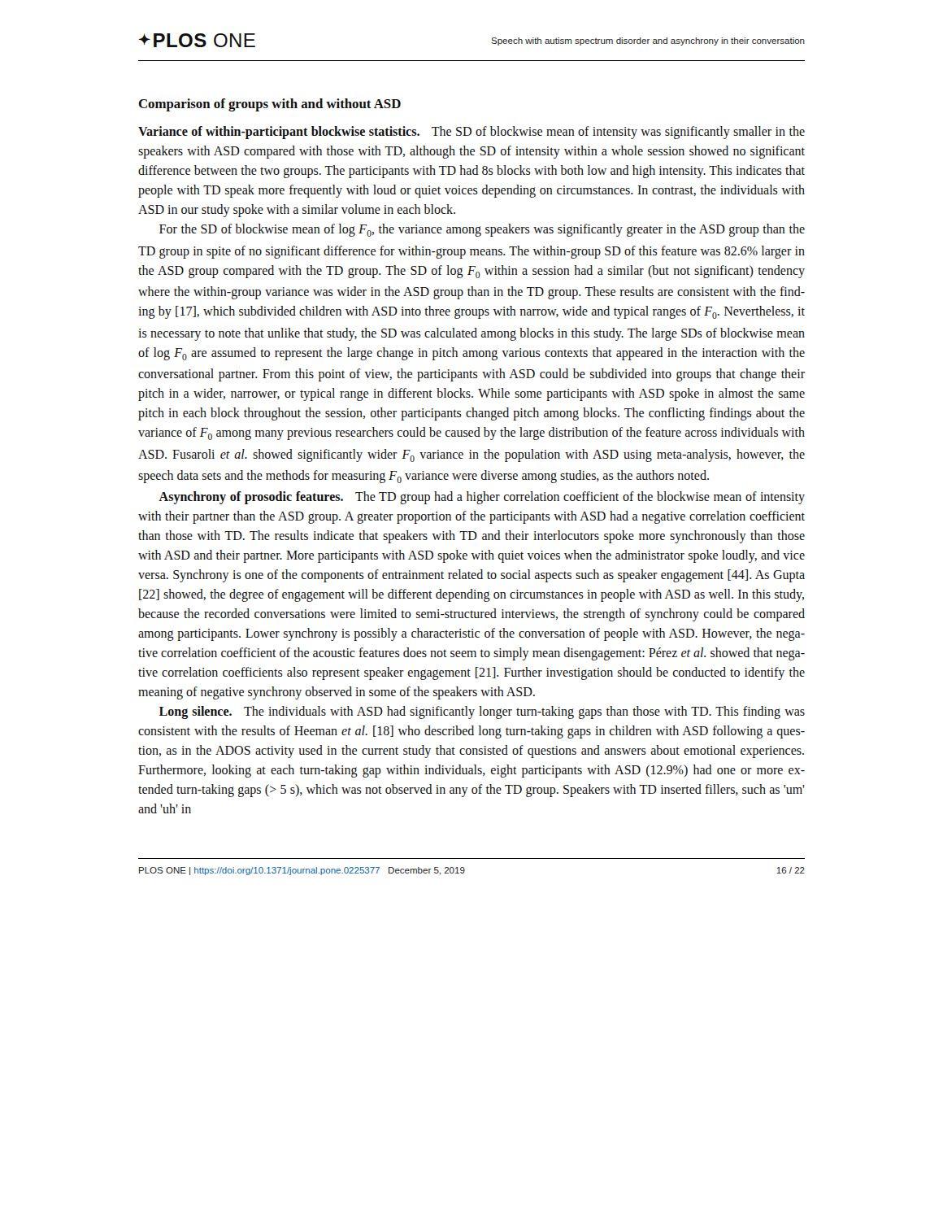✦PLOS ONE
Speech with autism spectrum disorder and asynchrony in their conversation
Comparison of groups with and without ASD
Variance of within-participant blockwise statistics. The SD of blockwise mean of intensity was significantly smaller in the speakers with ASD compared with those with TD, although the SD of intensity within a whole session showed no significant difference between the two groups. The participants with TD had 8s blocks with both low and high intensity. This indicates that people with TD speak more frequently with loud or quiet voices depending on circumstances. In contrast, the individuals with ASD in our study spoke with a similar volume in each block.
For the SD of blockwise mean of log F0, the variance among speakers was significantly greater in the ASD group than the TD group in spite of no significant difference for within-group means. The within-group SD of this feature was 82.6% larger in the ASD group compared with the TD group. The SD of log F0 within a session had a similar (but not significant) tendency where the within-group variance was wider in the ASD group than in the TD group. These results are consistent with the finding by [17], which subdivided children with ASD into three groups with narrow, wide and typical ranges of F0. Nevertheless, it is necessary to note that unlike that study, the SD was calculated among blocks in this study. The large SDs of blockwise mean of log F0 are assumed to represent the large change in pitch among various contexts that appeared in the interaction with the conversational partner. From this point of view, the participants with ASD could be subdivided into groups that change their pitch in a wider, narrower, or typical range in different blocks. While some participants with ASD spoke in almost the same pitch in each block throughout the session, other participants changed pitch among blocks. The conflicting findings about the variance of F0 among many previous researchers could be caused by the large distribution of the feature across individuals with ASD. Fusaroli et al. showed significantly wider F0 variance in the population with ASD using meta-analysis, however, the speech data sets and the methods for measuring F0 variance were diverse among studies, as the authors noted.
Asynchrony of prosodic features. The TD group had a higher correlation coefficient of the blockwise mean of intensity with their partner than the ASD group. A greater proportion of the participants with ASD had a negative correlation coefficient than those with TD. The results indicate that speakers with TD and their interlocutors spoke more synchronously than those with ASD and their partner. More participants with ASD spoke with quiet voices when the administrator spoke loudly, and vice versa. Synchrony is one of the components of entrainment related to social aspects such as speaker engagement [44]. As Gupta [22] showed, the degree of engagement will be different depending on circumstances in people with ASD as well. In this study, because the recorded conversations were limited to semi-structured interviews, the strength of synchrony could be compared among participants. Lower synchrony is possibly a characteristic of the conversation of people with ASD. However, the negative correlation coefficient of the acoustic features does not seem to simply mean disengagement: Pérez et al. showed that negative correlation coefficients also represent speaker engagement [21]. Further investigation should be conducted to identify the meaning of negative synchrony observed in some of the speakers with ASD.
Long silence. The individuals with ASD had significantly longer turn-taking gaps than those with TD. This finding was consistent with the results of Heeman et al. [18] who described long turn-taking gaps in children with ASD following a question, as in the ADOS activity used in the current study that consisted of questions and answers about emotional experiences. Furthermore, looking at each turn-taking gap within individuals, eight participants with ASD (12.9%) had one or more extended turn-taking gaps (> 5 s), which was not observed in any of the TD group. Speakers with TD inserted fillers, such as 'um' and 'uh' in
PLOS ONE | https://doi.org/10.1371/journal.pone.0225377 December 5, 2019
16 / 22